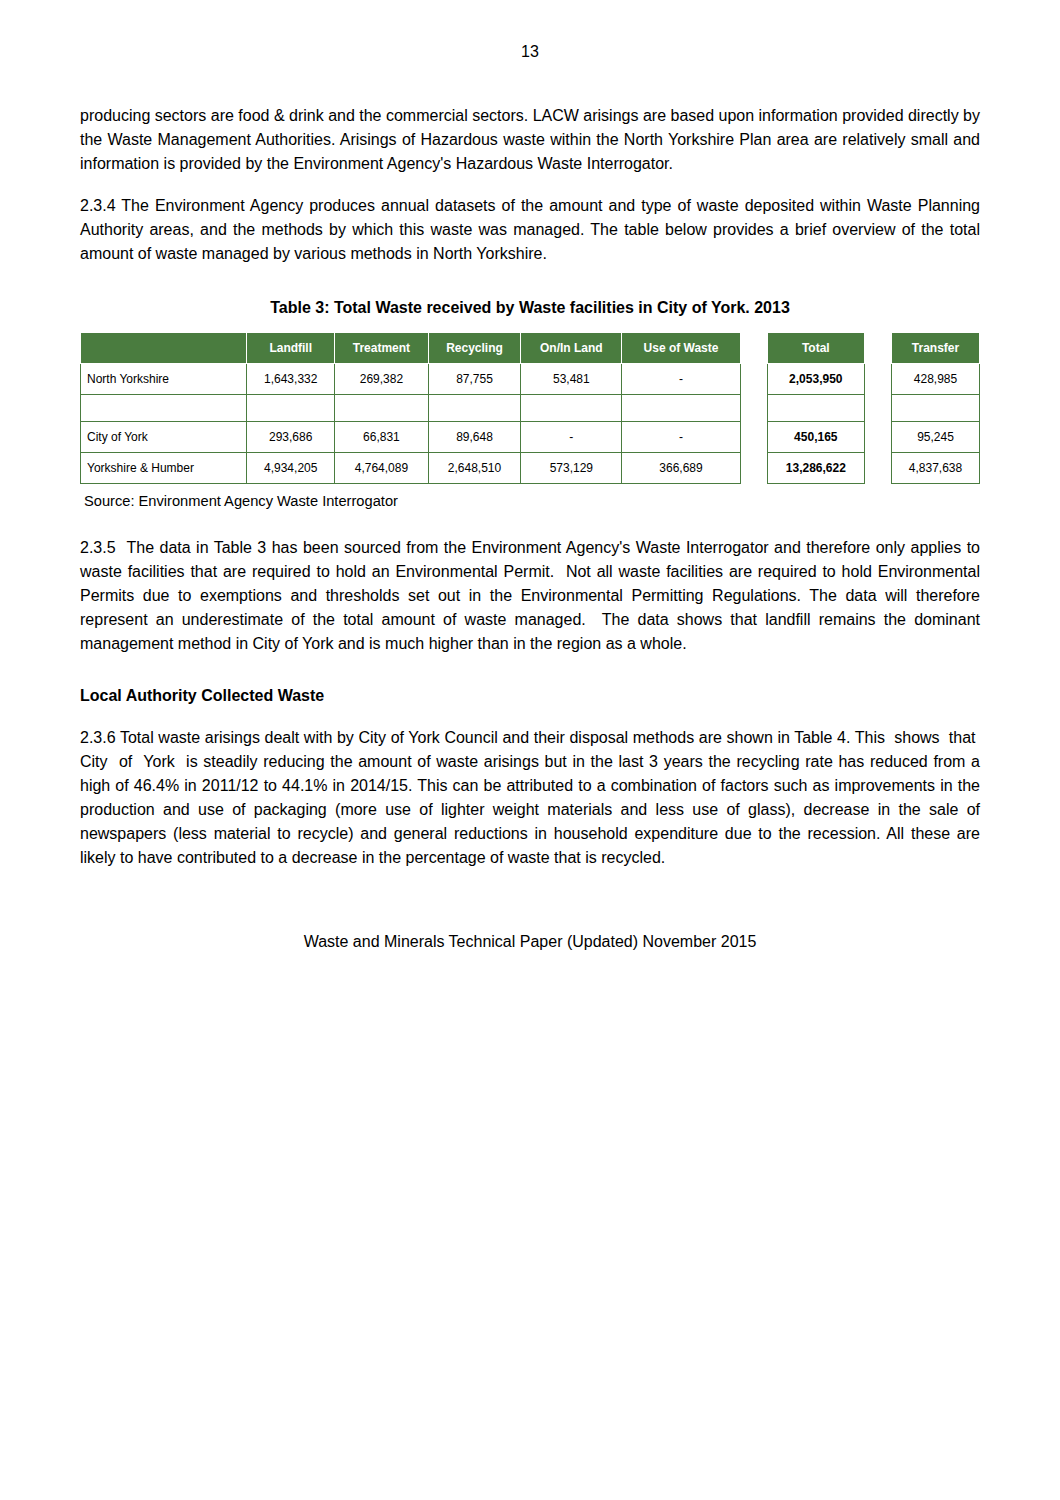13
producing sectors are food & drink and the commercial sectors. LACW arisings are based upon information provided directly by the Waste Management Authorities. Arisings of Hazardous waste within the North Yorkshire Plan area are relatively small and information is provided by the Environment Agency's Hazardous Waste Interrogator.
2.3.4 The Environment Agency produces annual datasets of the amount and type of waste deposited within Waste Planning Authority areas, and the methods by which this waste was managed. The table below provides a brief overview of the total amount of waste managed by various methods in North Yorkshire.
Table 3: Total Waste received by Waste facilities in City of York. 2013
| | Landfill | Treatment | Recycling | On/In Land | Use of Waste | | Total | | Transfer |
| --- | --- | --- | --- | --- | --- | --- | --- | --- | --- |
| North Yorkshire | 1,643,332 | 269,382 | 87,755 | 53,481 | - | | 2,053,950 | | 428,985 |
| City of York | 293,686 | 66,831 | 89,648 | - | - | | 450,165 | | 95,245 |
| Yorkshire & Humber | 4,934,205 | 4,764,089 | 2,648,510 | 573,129 | 366,689 | | 13,286,622 | | 4,837,638 |
Source: Environment Agency Waste Interrogator
2.3.5 The data in Table 3 has been sourced from the Environment Agency's Waste Interrogator and therefore only applies to waste facilities that are required to hold an Environmental Permit. Not all waste facilities are required to hold Environmental Permits due to exemptions and thresholds set out in the Environmental Permitting Regulations. The data will therefore represent an underestimate of the total amount of waste managed. The data shows that landfill remains the dominant management method in City of York and is much higher than in the region as a whole.
Local Authority Collected Waste
2.3.6 Total waste arisings dealt with by City of York Council and their disposal methods are shown in Table 4. This shows that City of York is steadily reducing the amount of waste arisings but in the last 3 years the recycling rate has reduced from a high of 46.4% in 2011/12 to 44.1% in 2014/15. This can be attributed to a combination of factors such as improvements in the production and use of packaging (more use of lighter weight materials and less use of glass), decrease in the sale of newspapers (less material to recycle) and general reductions in household expenditure due to the recession. All these are likely to have contributed to a decrease in the percentage of waste that is recycled.
Waste and Minerals Technical Paper (Updated) November 2015